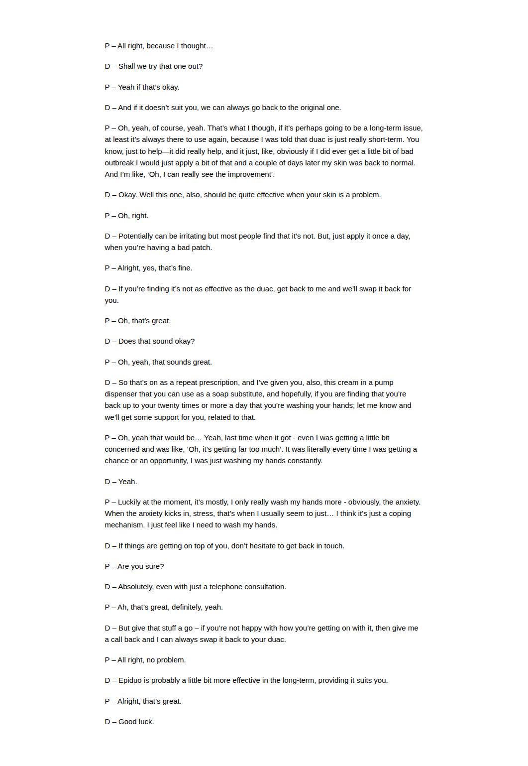P – All right, because I thought…
D – Shall we try that one out?
P – Yeah if that’s okay.
D – And if it doesn’t suit you, we can always go back to the original one.
P – Oh, yeah, of course, yeah. That’s what I though, if it’s perhaps going to be a long-term issue, at least it’s always there to use again, because I was told that duac is just really short-term. You know, just to help—it did really help, and it just, like, obviously if I did ever get a little bit of bad outbreak I would just apply a bit of that and a couple of days later my skin was back to normal. And I’m like, ‘Oh, I can really see the improvement’.
D – Okay. Well this one, also, should be quite effective when your skin is a problem.
P – Oh, right.
D – Potentially can be irritating but most people find that it’s not. But, just apply it once a day, when you’re having a bad patch.
P – Alright, yes, that’s fine.
D – If you’re finding it’s not as effective as the duac, get back to me and we’ll swap it back for you.
P – Oh, that’s great.
D – Does that sound okay?
P – Oh, yeah, that sounds great.
D – So that’s on as a repeat prescription, and I’ve given you, also, this cream in a pump dispenser that you can use as a soap substitute, and hopefully, if you are finding that you’re back up to your twenty times or more a day that you’re washing your hands; let me know and we’ll get some support for you, related to that.
P – Oh, yeah that would be… Yeah, last time when it got - even I was getting a little bit concerned and was like, ‘Oh, it’s getting far too much’. It was literally every time I was getting a chance or an opportunity, I was just washing my hands constantly.
D – Yeah.
P – Luckily at the moment, it’s mostly, I only really wash my hands more - obviously, the anxiety. When the anxiety kicks in, stress, that’s when I usually seem to just… I think it’s just a coping mechanism. I just feel like I need to wash my hands.
D – If things are getting on top of you, don’t hesitate to get back in touch.
P – Are you sure?
D – Absolutely, even with just a telephone consultation.
P – Ah, that’s great, definitely, yeah.
D – But give that stuff a go – if you’re not happy with how you’re getting on with it, then give me a call back and I can always swap it back to your duac.
P – All right, no problem.
D – Epiduo is probably a little bit more effective in the long-term, providing it suits you.
P – Alright, that’s great.
D – Good luck.